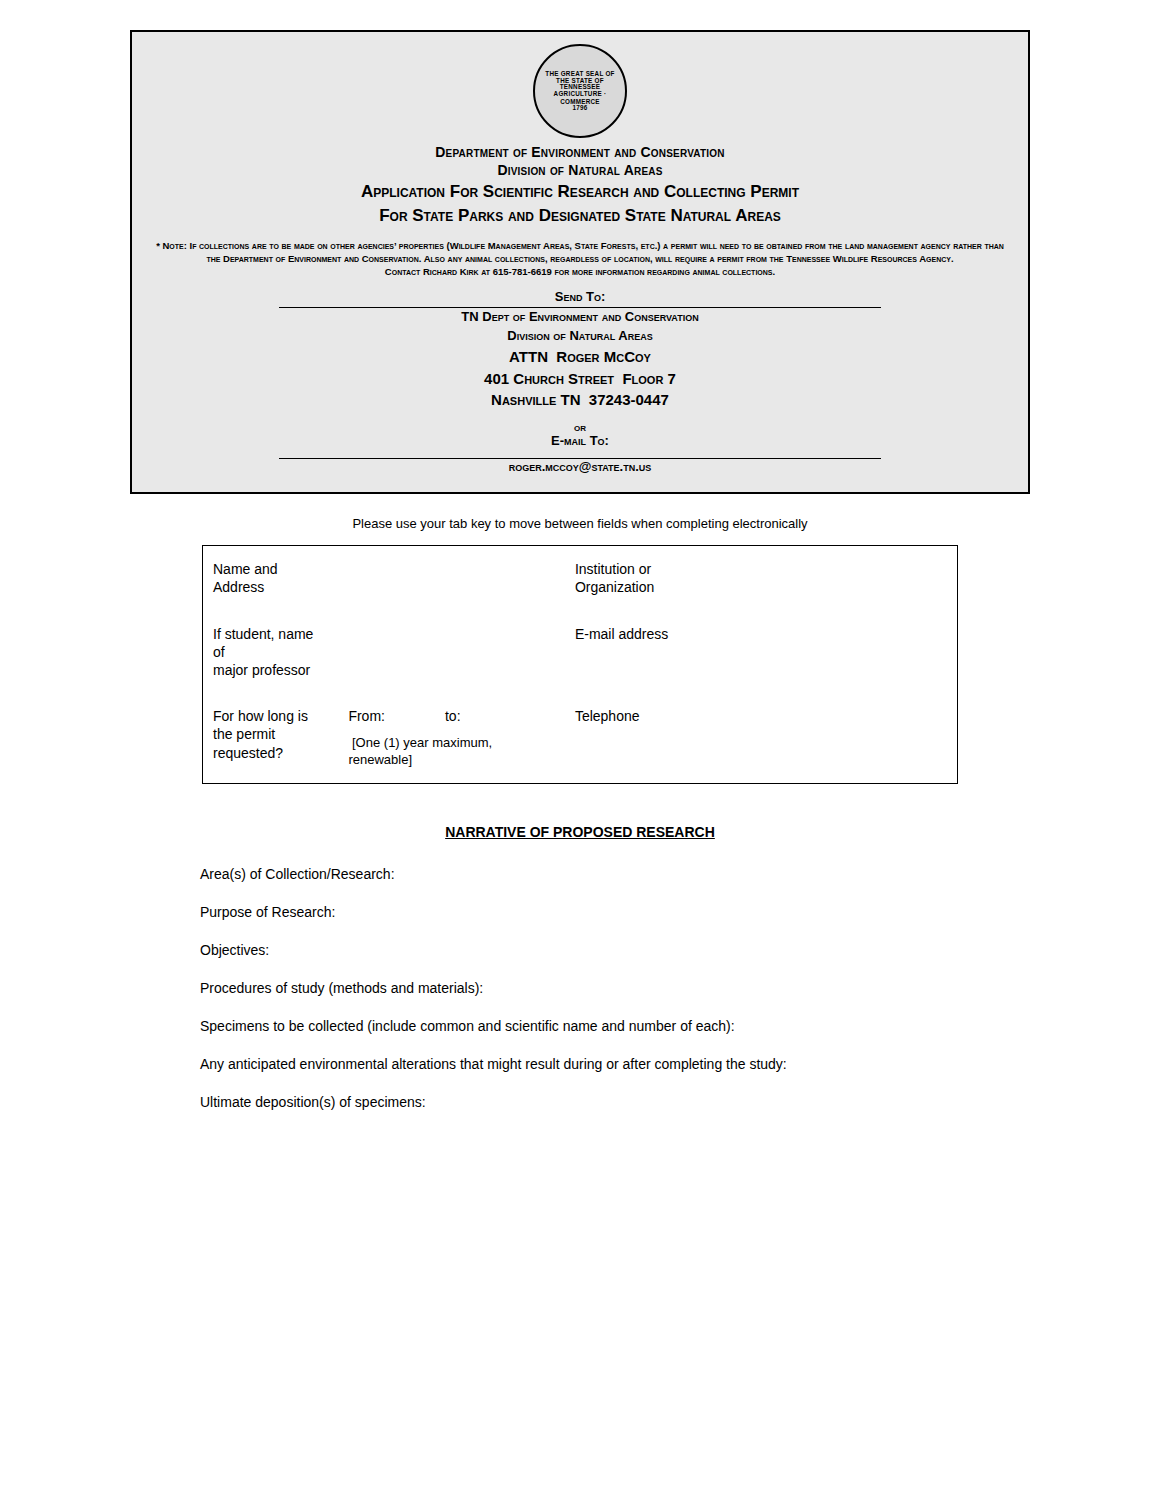THE GREAT SEAL OF THE STATE OF TENNESSEE
AGRICULTURE · COMMERCE
1796
Department of Environment and Conservation
Division of Natural Areas
Application For Scientific Research and Collecting Permit
For State Parks and Designated State Natural Areas
* Note: If collections are to be made on other agencies’ properties (Wildlife Management Areas, State Forests, etc.) a permit will need to be obtained from the land management agency rather than the Department of Environment and Conservation. Also any animal collections, regardless of location, will require a permit from the Tennessee Wildlife Resources Agency.
Contact Richard Kirk at 615-781-6619 for more information regarding animal collections.
Send To:
TN Dept of Environment and Conservation
Division of Natural Areas
ATTN Roger McCoy
401 Church Street Floor 7
Nashville TN 37243-0447
or
E-mail To:
roger.mccoy@state.tn.us
Please use your tab key to move between fields when completing electronically
| Name and Address | | Institution or Organization | |
| If student, name of major professor | | E-mail address | |
| For how long is the permit requested? | From: to: [One (1) year maximum, renewable] | Telephone | |
NARRATIVE OF PROPOSED RESEARCH
Area(s) of Collection/Research:
Purpose of Research:
Objectives:
Procedures of study (methods and materials):
Specimens to be collected (include common and scientific name and number of each):
Any anticipated environmental alterations that might result during or after completing the study:
Ultimate deposition(s) of specimens: